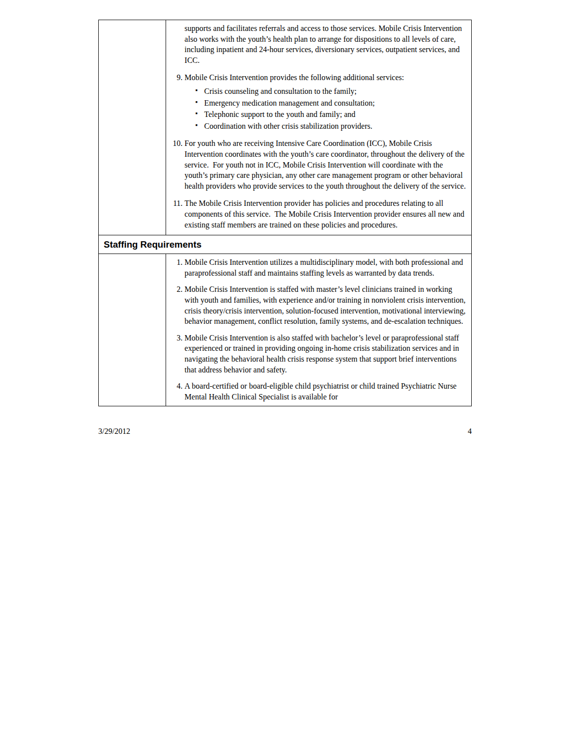| | supports and facilitates referrals and access to those services. Mobile Crisis Intervention also works with the youth’s health plan to arrange for dispositions to all levels of care, including inpatient and 24-hour services, diversionary services, outpatient services, and ICC. Mobile Crisis Intervention provides the following additional services: Crisis counseling and consultation to the family; Emergency medication management and consultation; Telephonic support to the youth and family; and Coordination with other crisis stabilization providers. For youth who are receiving Intensive Care Coordination (ICC), Mobile Crisis Intervention coordinates with the youth’s care coordinator, throughout the delivery of the service. For youth not in ICC, Mobile Crisis Intervention will coordinate with the youth’s primary care physician, any other care management program or other behavioral health providers who provide services to the youth throughout the delivery of the service. The Mobile Crisis Intervention provider has policies and procedures relating to all components of this service. The Mobile Crisis Intervention provider ensures all new and existing staff members are trained on these policies and procedures. |
| Staffing Requirements |
| | Mobile Crisis Intervention utilizes a multidisciplinary model, with both professional and paraprofessional staff and maintains staffing levels as warranted by data trends. Mobile Crisis Intervention is staffed with master’s level clinicians trained in working with youth and families, with experience and/or training in nonviolent crisis intervention, crisis theory/crisis intervention, solution-focused intervention, motivational interviewing, behavior management, conflict resolution, family systems, and de-escalation techniques. Mobile Crisis Intervention is also staffed with bachelor’s level or paraprofessional staff experienced or trained in providing ongoing in-home crisis stabilization services and in navigating the behavioral health crisis response system that support brief interventions that address behavior and safety. A board-certified or board-eligible child psychiatrist or child trained Psychiatric Nurse Mental Health Clinical Specialist is available for |
3/29/2012 4